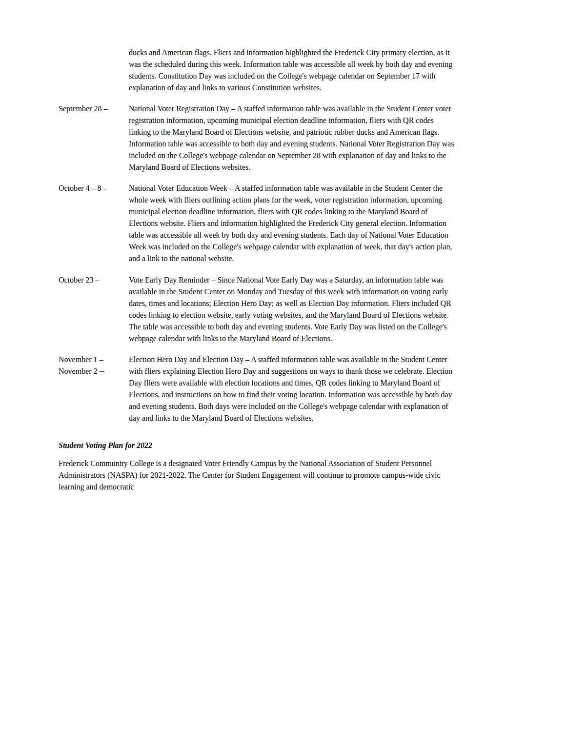ducks and American flags. Fliers and information highlighted the Frederick City primary election, as it was the scheduled during this week. Information table was accessible all week by both day and evening students. Constitution Day was included on the College's webpage calendar on September 17 with explanation of day and links to various Constitution websites.
September 28 –
National Voter Registration Day – A staffed information table was available in the Student Center voter registration information, upcoming municipal election deadline information, fliers with QR codes linking to the Maryland Board of Elections website, and patriotic rubber ducks and American flags. Information table was accessible to both day and evening students. National Voter Registration Day was included on the College's webpage calendar on September 28 with explanation of day and links to the Maryland Board of Elections websites.
October 4 – 8 –
National Voter Education Week – A staffed information table was available in the Student Center the whole week with fliers outlining action plans for the week, voter registration information, upcoming municipal election deadline information, fliers with QR codes linking to the Maryland Board of Elections website. Fliers and information highlighted the Frederick City general election. Information table was accessible all week by both day and evening students. Each day of National Voter Education Week was included on the College's webpage calendar with explanation of week, that day's action plan, and a link to the national website.
October 23 –
Vote Early Day Reminder – Since National Vote Early Day was a Saturday, an information table was available in the Student Center on Monday and Tuesday of this week with information on voting early dates, times and locations; Election Hero Day; as well as Election Day information. Fliers included QR codes linking to election website, early voting websites, and the Maryland Board of Elections website. The table was accessible to both day and evening students. Vote Early Day was listed on the College's webpage calendar with links to the Maryland Board of Elections.
November 1 – November 2 --
Election Hero Day and Election Day – A staffed information table was available in the Student Center with fliers explaining Election Hero Day and suggestions on ways to thank those we celebrate. Election Day fliers were available with election locations and times, QR codes linking to Maryland Board of Elections, and instructions on how to find their voting location. Information was accessible by both day and evening students. Both days were included on the College's webpage calendar with explanation of day and links to the Maryland Board of Elections websites.
Student Voting Plan for 2022
Frederick Community College is a designated Voter Friendly Campus by the National Association of Student Personnel Administrators (NASPA) for 2021-2022. The Center for Student Engagement will continue to promote campus-wide civic learning and democratic